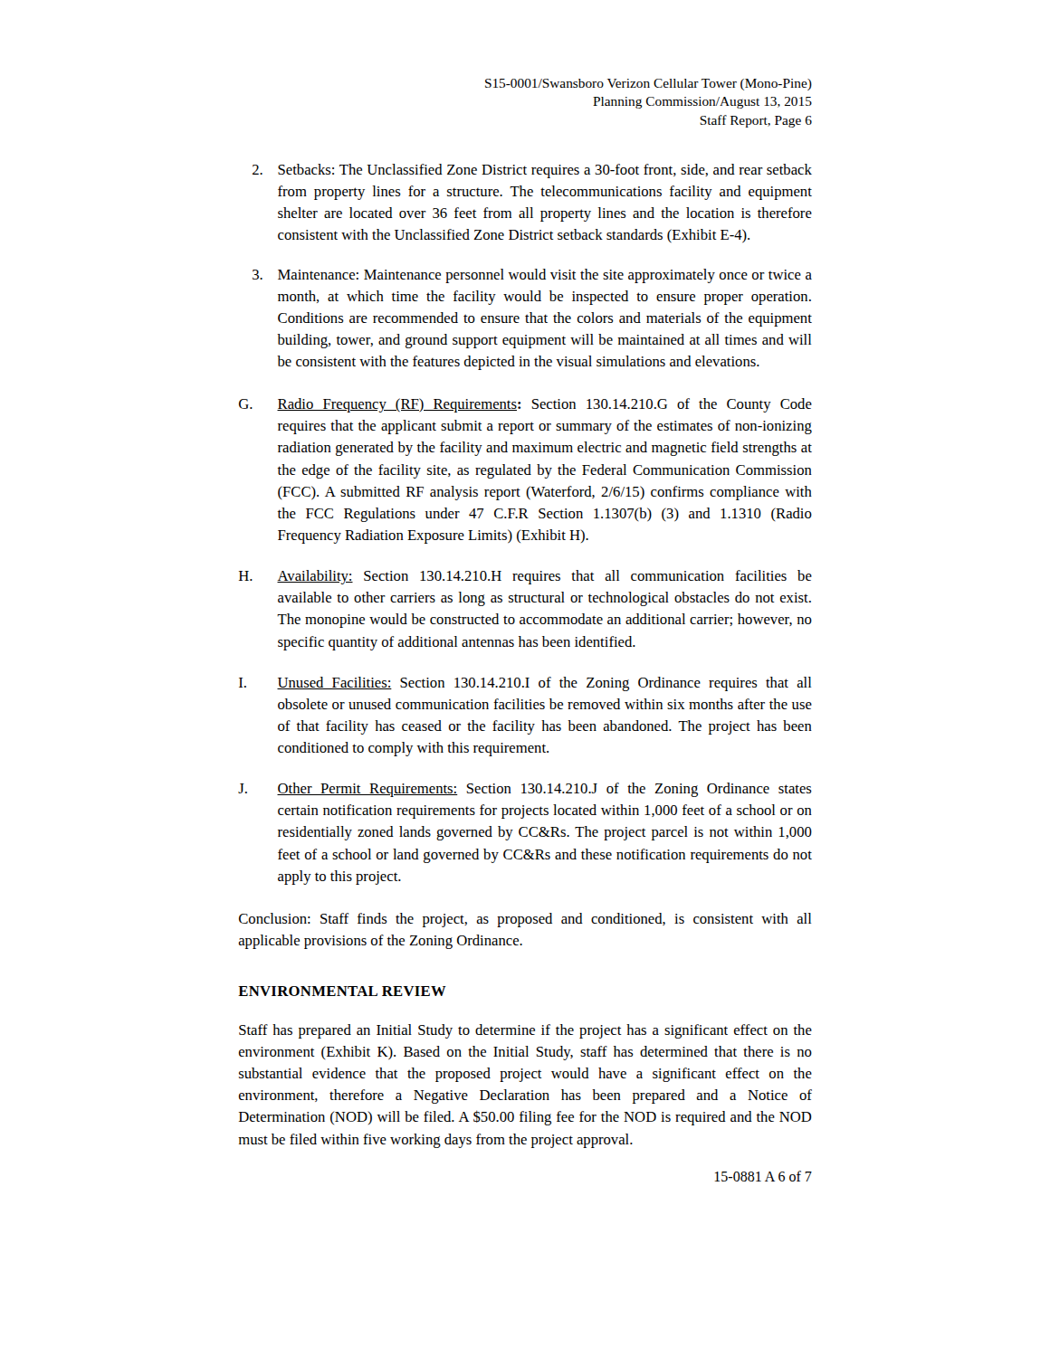S15-0001/Swansboro Verizon Cellular Tower (Mono-Pine)
Planning Commission/August 13, 2015
Staff Report, Page 6
2. Setbacks: The Unclassified Zone District requires a 30-foot front, side, and rear setback from property lines for a structure. The telecommunications facility and equipment shelter are located over 36 feet from all property lines and the location is therefore consistent with the Unclassified Zone District setback standards (Exhibit E-4).
3. Maintenance: Maintenance personnel would visit the site approximately once or twice a month, at which time the facility would be inspected to ensure proper operation. Conditions are recommended to ensure that the colors and materials of the equipment building, tower, and ground support equipment will be maintained at all times and will be consistent with the features depicted in the visual simulations and elevations.
G. Radio Frequency (RF) Requirements: Section 130.14.210.G of the County Code requires that the applicant submit a report or summary of the estimates of non-ionizing radiation generated by the facility and maximum electric and magnetic field strengths at the edge of the facility site, as regulated by the Federal Communication Commission (FCC). A submitted RF analysis report (Waterford, 2/6/15) confirms compliance with the FCC Regulations under 47 C.F.R Section 1.1307(b) (3) and 1.1310 (Radio Frequency Radiation Exposure Limits) (Exhibit H).
H. Availability: Section 130.14.210.H requires that all communication facilities be available to other carriers as long as structural or technological obstacles do not exist. The monopine would be constructed to accommodate an additional carrier; however, no specific quantity of additional antennas has been identified.
I. Unused Facilities: Section 130.14.210.I of the Zoning Ordinance requires that all obsolete or unused communication facilities be removed within six months after the use of that facility has ceased or the facility has been abandoned. The project has been conditioned to comply with this requirement.
J. Other Permit Requirements: Section 130.14.210.J of the Zoning Ordinance states certain notification requirements for projects located within 1,000 feet of a school or on residentially zoned lands governed by CC&Rs. The project parcel is not within 1,000 feet of a school or land governed by CC&Rs and these notification requirements do not apply to this project.
Conclusion: Staff finds the project, as proposed and conditioned, is consistent with all applicable provisions of the Zoning Ordinance.
ENVIRONMENTAL REVIEW
Staff has prepared an Initial Study to determine if the project has a significant effect on the environment (Exhibit K). Based on the Initial Study, staff has determined that there is no substantial evidence that the proposed project would have a significant effect on the environment, therefore a Negative Declaration has been prepared and a Notice of Determination (NOD) will be filed. A $50.00 filing fee for the NOD is required and the NOD must be filed within five working days from the project approval.
15-0881 A 6 of 7